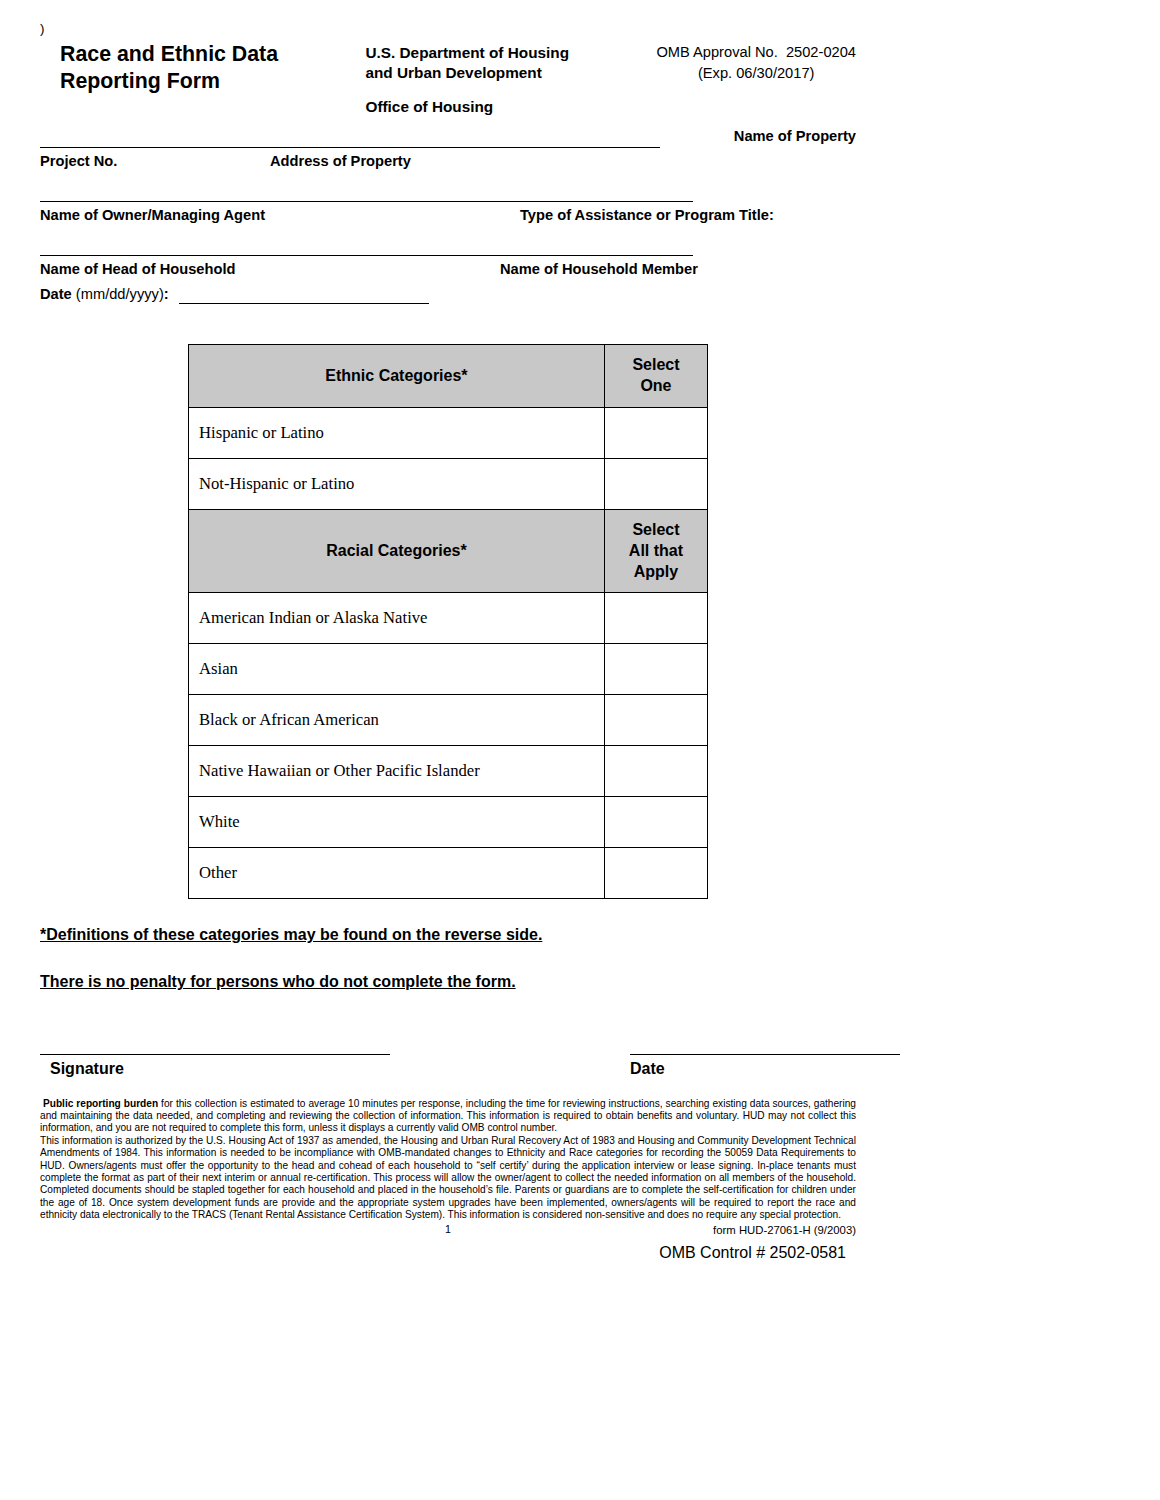)
Race and Ethnic Data
Reporting Form
U.S. Department of Housing
and Urban Development
Office of Housing
OMB Approval No. 2502-0204
(Exp. 06/30/2017)
Name of Property
Project No. Address of Property
Name of Owner/Managing Agent Type of Assistance or Program Title:
Name of Head of Household Name of Household Member
Date (mm/dd/yyyy):
| Ethnic Categories* | Select One |
| --- | --- |
| Hispanic or Latino | |
| Not-Hispanic or Latino | |
| Racial Categories* | Select All that Apply |
| American Indian or Alaska Native | |
| Asian | |
| Black or African American | |
| Native Hawaiian or Other Pacific Islander | |
| White | |
| Other | |
*Definitions of these categories may be found on the reverse side.
There is no penalty for persons who do not complete the form.
Signature
Date
Public reporting burden for this collection is estimated to average 10 minutes per response, including the time for reviewing instructions, searching existing data sources, gathering and maintaining the data needed, and completing and reviewing the collection of information. This information is required to obtain benefits and voluntary. HUD may not collect this information, and you are not required to complete this form, unless it displays a currently valid OMB control number.
This information is authorized by the U.S. Housing Act of 1937 as amended, the Housing and Urban Rural Recovery Act of 1983 and Housing and Community Development Technical Amendments of 1984. This information is needed to be incompliance with OMB-mandated changes to Ethnicity and Race categories for recording the 50059 Data Requirements to HUD. Owners/agents must offer the opportunity to the head and cohead of each household to “self certify’ during the application interview or lease signing. In-place tenants must complete the format as part of their next interim or annual re-certification. This process will allow the owner/agent to collect the needed information on all members of the household. Completed documents should be stapled together for each household and placed in the household’s file. Parents or guardians are to complete the self-certification for children under the age of 18. Once system development funds are provide and the appropriate system upgrades have been implemented, owners/agents will be required to report the race and ethnicity data electronically to the TRACS (Tenant Rental Assistance Certification System). This information is considered non-sensitive and does no require any special protection.
1
form HUD-27061-H (9/2003)
OMB Control # 2502-0581